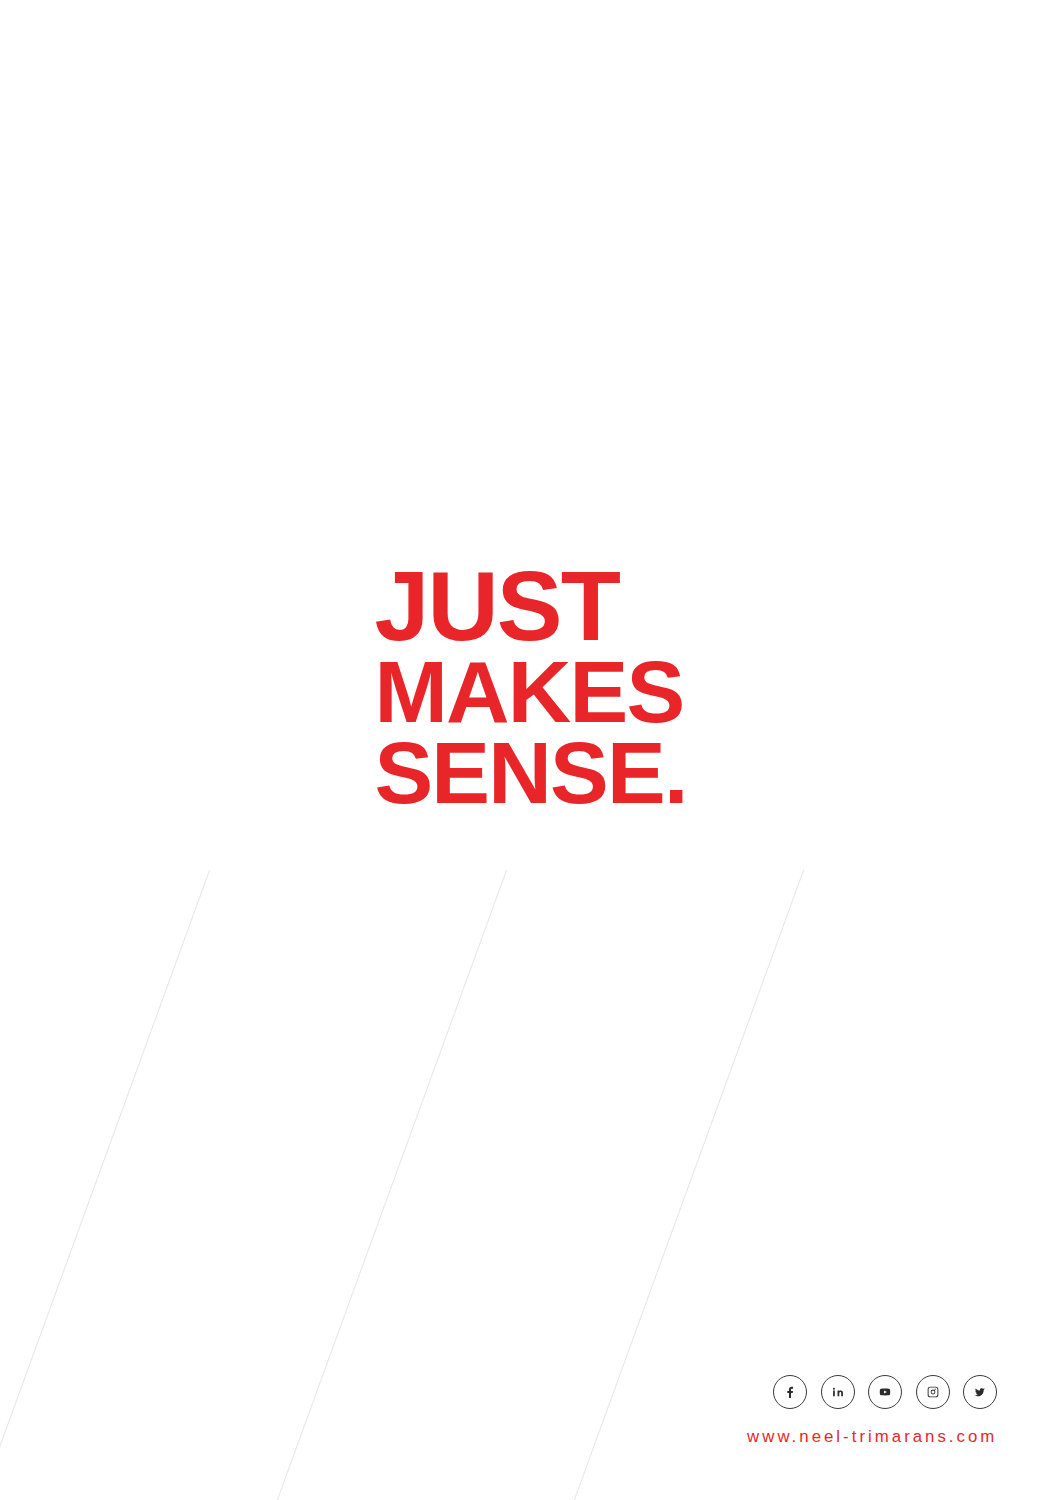Just Makes Sense.
www.neel-trimarans.com